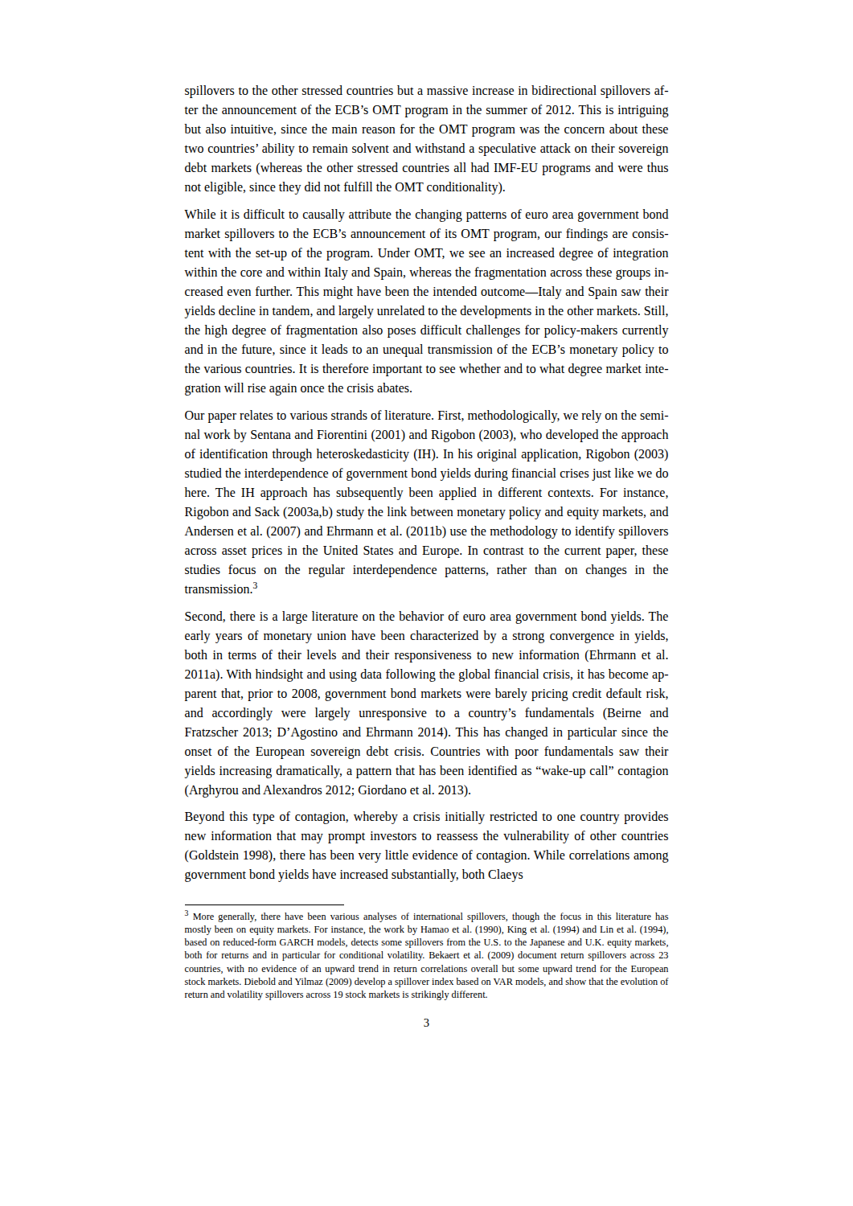spillovers to the other stressed countries but a massive increase in bidirectional spillovers after the announcement of the ECB’s OMT program in the summer of 2012. This is intriguing but also intuitive, since the main reason for the OMT program was the concern about these two countries’ ability to remain solvent and withstand a speculative attack on their sovereign debt markets (whereas the other stressed countries all had IMF-EU programs and were thus not eligible, since they did not fulfill the OMT conditionality).
While it is difficult to causally attribute the changing patterns of euro area government bond market spillovers to the ECB’s announcement of its OMT program, our findings are consistent with the set-up of the program. Under OMT, we see an increased degree of integration within the core and within Italy and Spain, whereas the fragmentation across these groups increased even further. This might have been the intended outcome—Italy and Spain saw their yields decline in tandem, and largely unrelated to the developments in the other markets. Still, the high degree of fragmentation also poses difficult challenges for policy-makers currently and in the future, since it leads to an unequal transmission of the ECB’s monetary policy to the various countries. It is therefore important to see whether and to what degree market integration will rise again once the crisis abates.
Our paper relates to various strands of literature. First, methodologically, we rely on the seminal work by Sentana and Fiorentini (2001) and Rigobon (2003), who developed the approach of identification through heteroskedasticity (IH). In his original application, Rigobon (2003) studied the interdependence of government bond yields during financial crises just like we do here. The IH approach has subsequently been applied in different contexts. For instance, Rigobon and Sack (2003a,b) study the link between monetary policy and equity markets, and Andersen et al. (2007) and Ehrmann et al. (2011b) use the methodology to identify spillovers across asset prices in the United States and Europe. In contrast to the current paper, these studies focus on the regular interdependence patterns, rather than on changes in the transmission.3
Second, there is a large literature on the behavior of euro area government bond yields. The early years of monetary union have been characterized by a strong convergence in yields, both in terms of their levels and their responsiveness to new information (Ehrmann et al. 2011a). With hindsight and using data following the global financial crisis, it has become apparent that, prior to 2008, government bond markets were barely pricing credit default risk, and accordingly were largely unresponsive to a country’s fundamentals (Beirne and Fratzscher 2013; D’Agostino and Ehrmann 2014). This has changed in particular since the onset of the European sovereign debt crisis. Countries with poor fundamentals saw their yields increasing dramatically, a pattern that has been identified as “wake-up call” contagion (Arghyrou and Alexandros 2012; Giordano et al. 2013).
Beyond this type of contagion, whereby a crisis initially restricted to one country provides new information that may prompt investors to reassess the vulnerability of other countries (Goldstein 1998), there has been very little evidence of contagion. While correlations among government bond yields have increased substantially, both Claeys
3 More generally, there have been various analyses of international spillovers, though the focus in this literature has mostly been on equity markets. For instance, the work by Hamao et al. (1990), King et al. (1994) and Lin et al. (1994), based on reduced-form GARCH models, detects some spillovers from the U.S. to the Japanese and U.K. equity markets, both for returns and in particular for conditional volatility. Bekaert et al. (2009) document return spillovers across 23 countries, with no evidence of an upward trend in return correlations overall but some upward trend for the European stock markets. Diebold and Yilmaz (2009) develop a spillover index based on VAR models, and show that the evolution of return and volatility spillovers across 19 stock markets is strikingly different.
3